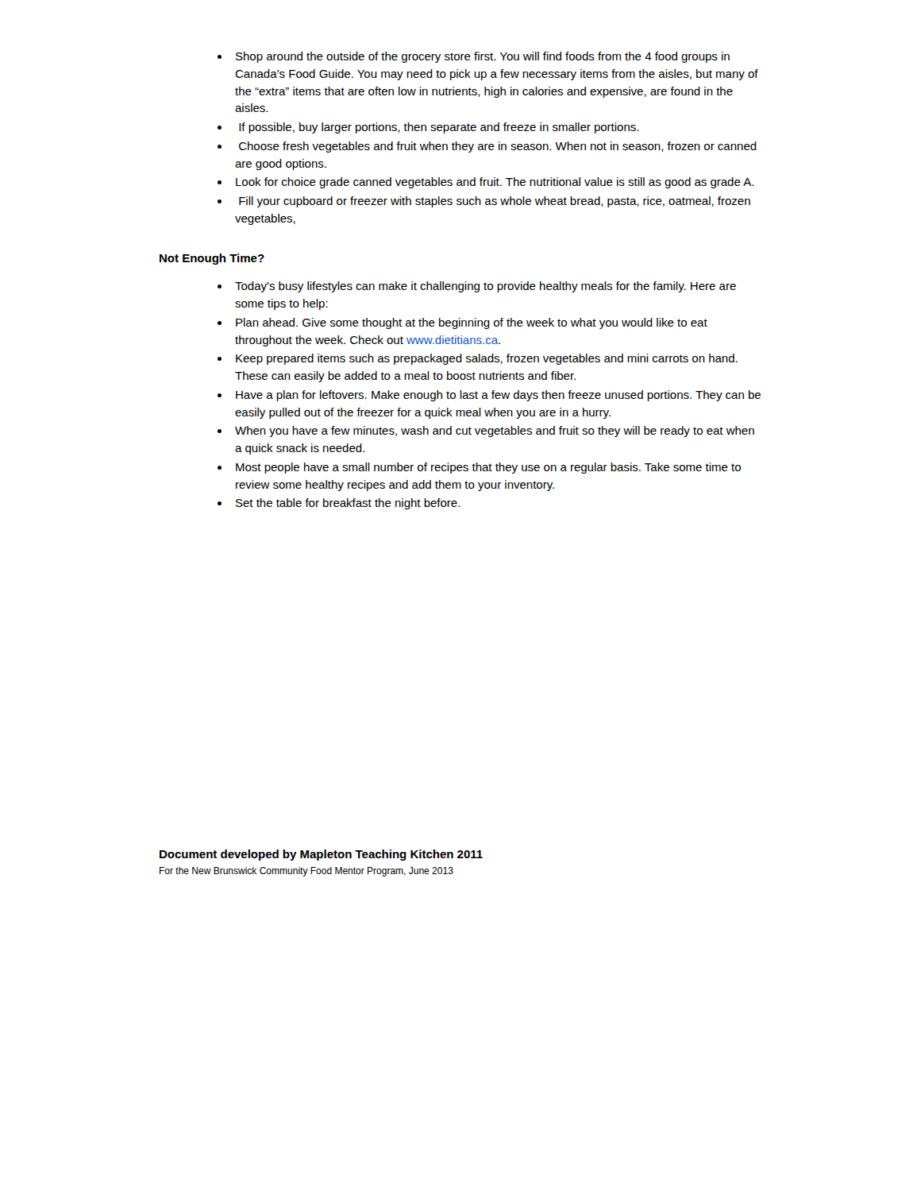Shop around the outside of the grocery store first. You will find foods from the 4 food groups in Canada’s Food Guide. You may need to pick up a few necessary items from the aisles, but many of the “extra” items that are often low in nutrients, high in calories and expensive, are found in the aisles.
If possible, buy larger portions, then separate and freeze in smaller portions.
Choose fresh vegetables and fruit when they are in season. When not in season, frozen or canned are good options.
Look for choice grade canned vegetables and fruit. The nutritional value is still as good as grade A.
Fill your cupboard or freezer with staples such as whole wheat bread, pasta, rice, oatmeal, frozen vegetables,
Not Enough Time?
Today's busy lifestyles can make it challenging to provide healthy meals for the family. Here are some tips to help:
Plan ahead. Give some thought at the beginning of the week to what you would like to eat throughout the week. Check out www.dietitians.ca.
Keep prepared items such as prepackaged salads, frozen vegetables and mini carrots on hand. These can easily be added to a meal to boost nutrients and fiber.
Have a plan for leftovers. Make enough to last a few days then freeze unused portions. They can be easily pulled out of the freezer for a quick meal when you are in a hurry.
When you have a few minutes, wash and cut vegetables and fruit so they will be ready to eat when a quick snack is needed.
Most people have a small number of recipes that they use on a regular basis. Take some time to review some healthy recipes and add them to your inventory.
Set the table for breakfast the night before.
Document developed by Mapleton Teaching Kitchen 2011
For the New Brunswick Community Food Mentor Program, June 2013